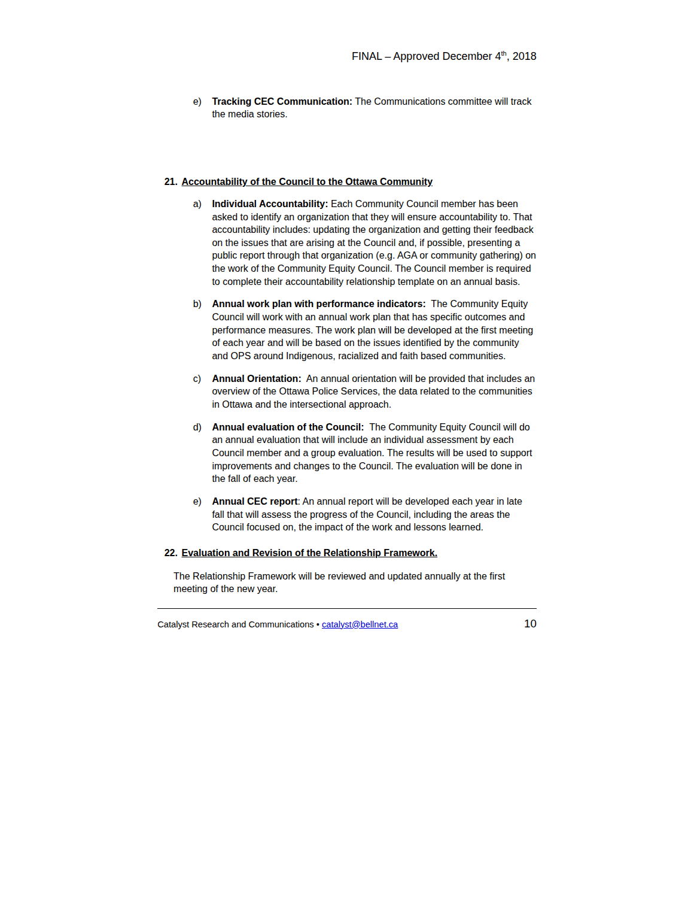FINAL – Approved December 4th, 2018
e)
Tracking CEC Communication: The Communications committee will track the media stories.
21.
Accountability of the Council to the Ottawa Community
a)
Individual Accountability: Each Community Council member has been asked to identify an organization that they will ensure accountability to. That accountability includes: updating the organization and getting their feedback on the issues that are arising at the Council and, if possible, presenting a public report through that organization (e.g. AGA or community gathering) on the work of the Community Equity Council. The Council member is required to complete their accountability relationship template on an annual basis.
b)
Annual work plan with performance indicators: The Community Equity Council will work with an annual work plan that has specific outcomes and performance measures. The work plan will be developed at the first meeting of each year and will be based on the issues identified by the community and OPS around Indigenous, racialized and faith based communities.
c)
Annual Orientation: An annual orientation will be provided that includes an overview of the Ottawa Police Services, the data related to the communities in Ottawa and the intersectional approach.
d)
Annual evaluation of the Council: The Community Equity Council will do an annual evaluation that will include an individual assessment by each Council member and a group evaluation. The results will be used to support improvements and changes to the Council. The evaluation will be done in the fall of each year.
e)
Annual CEC report: An annual report will be developed each year in late fall that will assess the progress of the Council, including the areas the Council focused on, the impact of the work and lessons learned.
22.
Evaluation and Revision of the Relationship Framework.
The Relationship Framework will be reviewed and updated annually at the first meeting of the new year.
Catalyst Research and Communications • catalyst@bellnet.ca
10